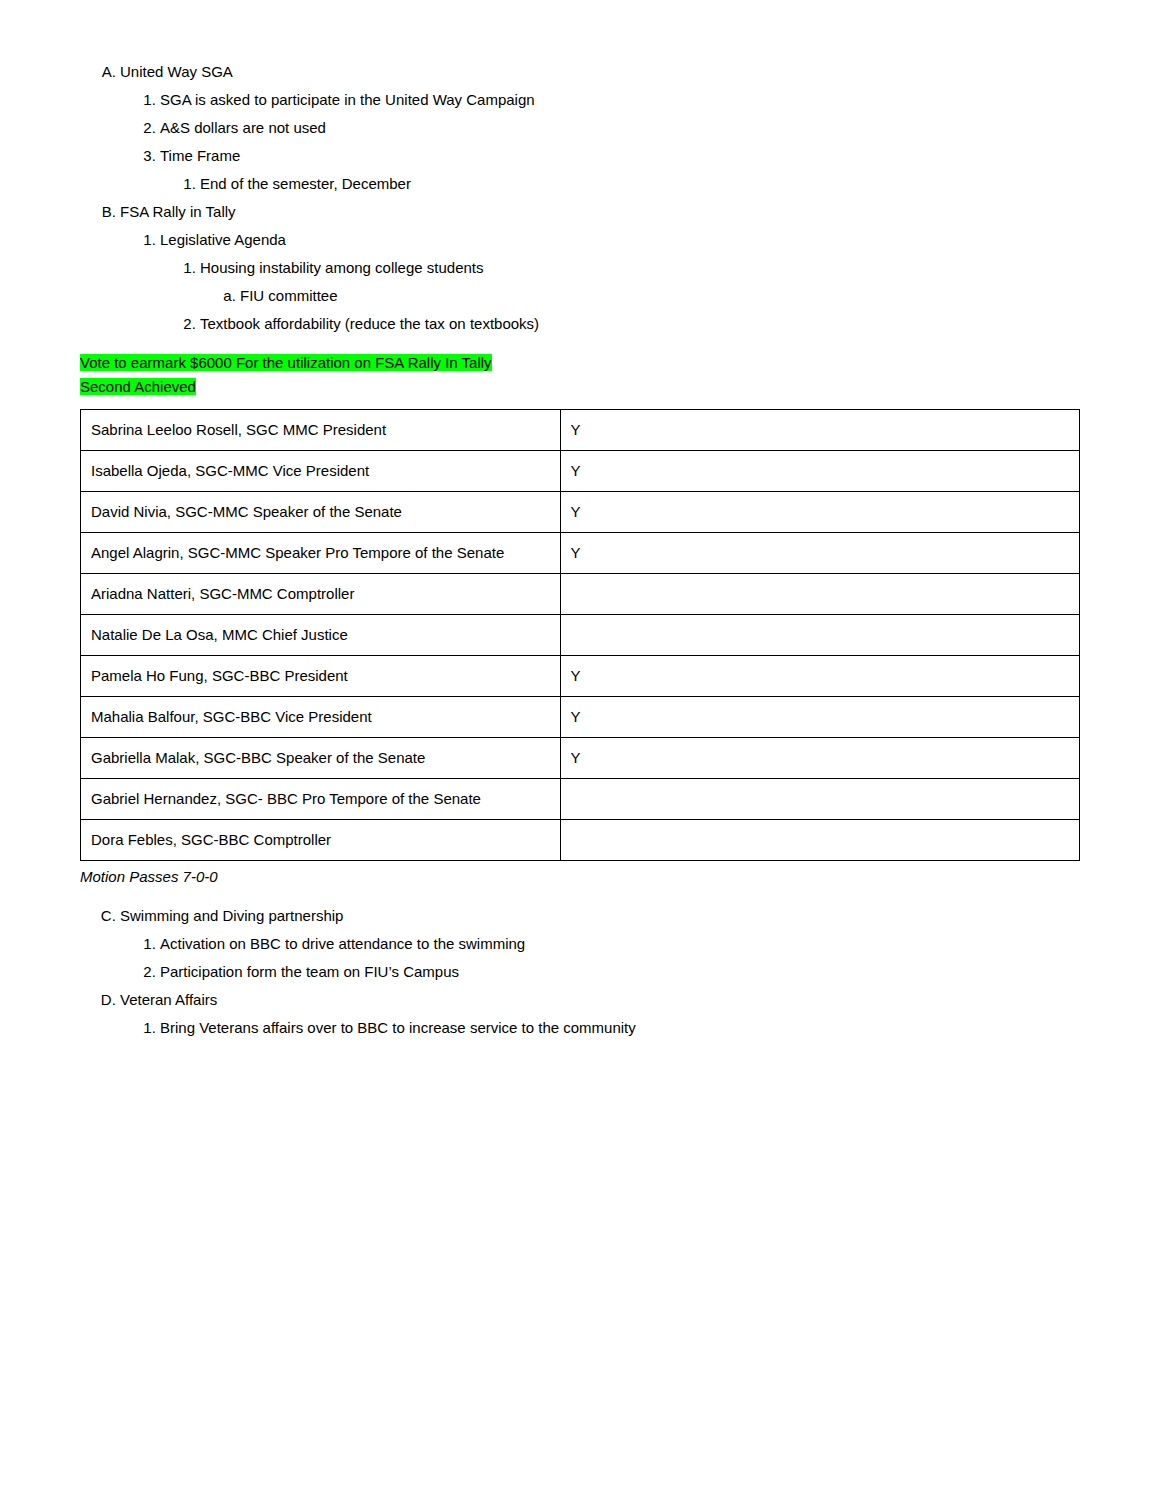United Way SGA
SGA is asked to participate in the United Way Campaign
A&S dollars are not used
Time Frame
End of the semester, December
FSA Rally in Tally
Legislative Agenda
Housing instability among college students
FIU committee
Textbook affordability (reduce the tax on textbooks)
Vote to earmark $6000 For the utilization on FSA Rally In Tally
Second Achieved
| Sabrina Leeloo Rosell, SGC MMC President | Y |
| Isabella Ojeda, SGC-MMC Vice President | Y |
| David Nivia, SGC-MMC Speaker of the Senate | Y |
| Angel Alagrin, SGC-MMC Speaker Pro Tempore of the Senate | Y |
| Ariadna Natteri, SGC-MMC Comptroller | |
| Natalie De La Osa, MMC Chief Justice | |
| Pamela Ho Fung, SGC-BBC President | Y |
| Mahalia Balfour, SGC-BBC Vice President | Y |
| Gabriella Malak, SGC-BBC Speaker of the Senate | Y |
| Gabriel Hernandez, SGC- BBC Pro Tempore of the Senate | |
| Dora Febles, SGC-BBC Comptroller | |
Motion Passes 7-0-0
Swimming and Diving partnership
Activation on BBC to drive attendance to the swimming
Participation form the team on FIU’s Campus
Veteran Affairs
Bring Veterans affairs over to BBC to increase service to the community